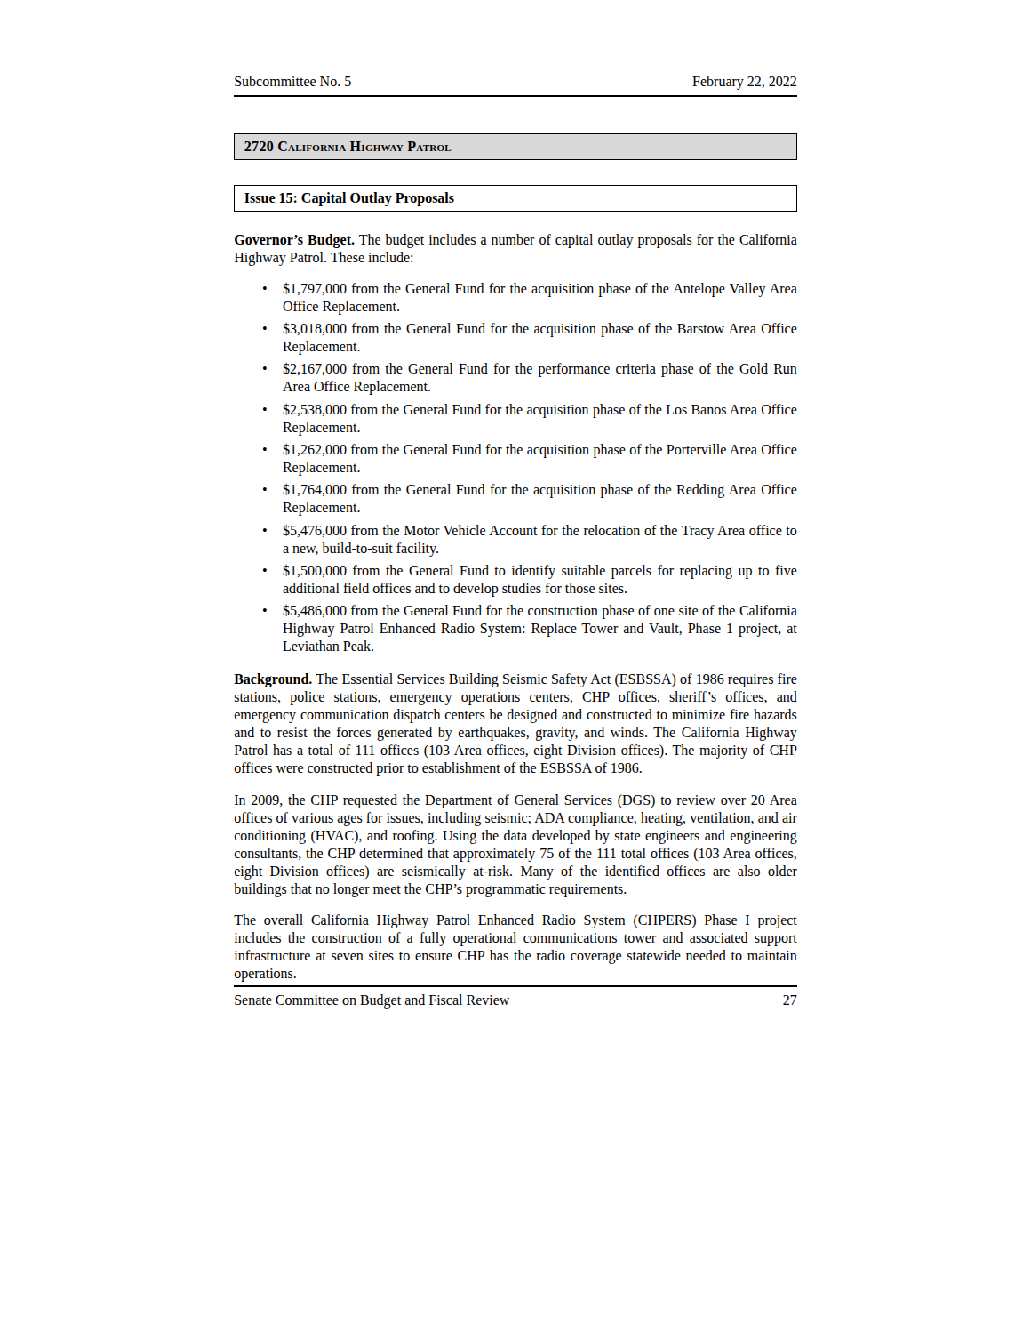Subcommittee No. 5 February 22, 2022
2720 California Highway Patrol
Issue 15: Capital Outlay Proposals
Governor’s Budget. The budget includes a number of capital outlay proposals for the California Highway Patrol. These include:
$1,797,000 from the General Fund for the acquisition phase of the Antelope Valley Area Office Replacement.
$3,018,000 from the General Fund for the acquisition phase of the Barstow Area Office Replacement.
$2,167,000 from the General Fund for the performance criteria phase of the Gold Run Area Office Replacement.
$2,538,000 from the General Fund for the acquisition phase of the Los Banos Area Office Replacement.
$1,262,000 from the General Fund for the acquisition phase of the Porterville Area Office Replacement.
$1,764,000 from the General Fund for the acquisition phase of the Redding Area Office Replacement.
$5,476,000 from the Motor Vehicle Account for the relocation of the Tracy Area office to a new, build-to-suit facility.
$1,500,000 from the General Fund to identify suitable parcels for replacing up to five additional field offices and to develop studies for those sites.
$5,486,000 from the General Fund for the construction phase of one site of the California Highway Patrol Enhanced Radio System: Replace Tower and Vault, Phase 1 project, at Leviathan Peak.
Background. The Essential Services Building Seismic Safety Act (ESBSSA) of 1986 requires fire stations, police stations, emergency operations centers, CHP offices, sheriff’s offices, and emergency communication dispatch centers be designed and constructed to minimize fire hazards and to resist the forces generated by earthquakes, gravity, and winds. The California Highway Patrol has a total of 111 offices (103 Area offices, eight Division offices). The majority of CHP offices were constructed prior to establishment of the ESBSSA of 1986.
In 2009, the CHP requested the Department of General Services (DGS) to review over 20 Area offices of various ages for issues, including seismic; ADA compliance, heating, ventilation, and air conditioning (HVAC), and roofing. Using the data developed by state engineers and engineering consultants, the CHP determined that approximately 75 of the 111 total offices (103 Area offices, eight Division offices) are seismically at-risk. Many of the identified offices are also older buildings that no longer meet the CHP’s programmatic requirements.
The overall California Highway Patrol Enhanced Radio System (CHPERS) Phase I project includes the construction of a fully operational communications tower and associated support infrastructure at seven sites to ensure CHP has the radio coverage statewide needed to maintain operations.
Senate Committee on Budget and Fiscal Review 27